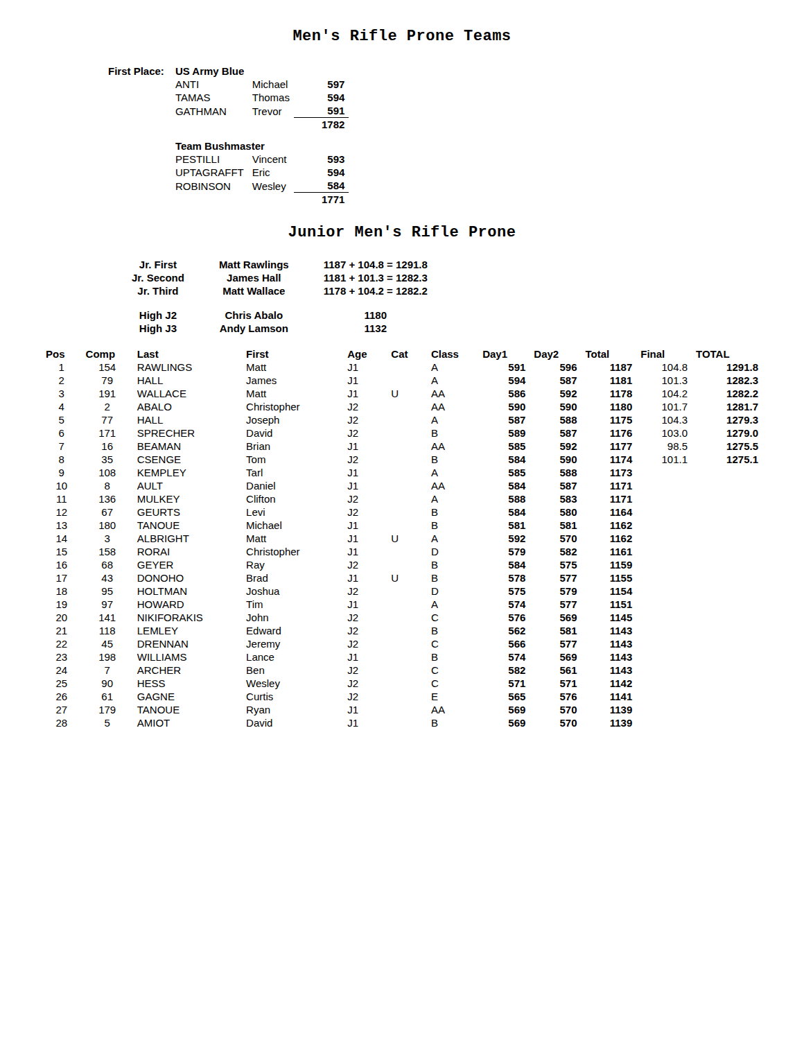Men's Rifle Prone Teams
| First Place: | US Army Blue | |
| | ANTI | Michael | 597 |
| | TAMAS | Thomas | 594 |
| | GATHMAN | Trevor | 591 |
| | | | 1782 |
| | Team Bushmaster | |
| | PESTILLI | Vincent | 593 |
| | UPTAGRAFFT | Eric | 594 |
| | ROBINSON | Wesley | 584 |
| | | | 1771 |
Junior Men's Rifle Prone
| Jr. First | Matt Rawlings | 1187 + 104.8 = 1291.8 |
| Jr. Second | James Hall | 1181 + 101.3 = 1282.3 |
| Jr. Third | Matt Wallace | 1178 + 104.2 = 1282.2 |
| High J2 | Chris Abalo | 1180 |
| High J3 | Andy Lamson | 1132 |
| Pos | Comp | Last | First | Age | Cat | Class | Day1 | Day2 | Total | Final | TOTAL |
| --- | --- | --- | --- | --- | --- | --- | --- | --- | --- | --- | --- |
| 1 | 154 | RAWLINGS | Matt | J1 | | A | 591 | 596 | 1187 | 104.8 | 1291.8 |
| 2 | 79 | HALL | James | J1 | | A | 594 | 587 | 1181 | 101.3 | 1282.3 |
| 3 | 191 | WALLACE | Matt | J1 | U | AA | 586 | 592 | 1178 | 104.2 | 1282.2 |
| 4 | 2 | ABALO | Christopher | J2 | | AA | 590 | 590 | 1180 | 101.7 | 1281.7 |
| 5 | 77 | HALL | Joseph | J2 | | A | 587 | 588 | 1175 | 104.3 | 1279.3 |
| 6 | 171 | SPRECHER | David | J2 | | B | 589 | 587 | 1176 | 103.0 | 1279.0 |
| 7 | 16 | BEAMAN | Brian | J1 | | AA | 585 | 592 | 1177 | 98.5 | 1275.5 |
| 8 | 35 | CSENGE | Tom | J2 | | B | 584 | 590 | 1174 | 101.1 | 1275.1 |
| 9 | 108 | KEMPLEY | Tarl | J1 | | A | 585 | 588 | 1173 | | |
| 10 | 8 | AULT | Daniel | J1 | | AA | 584 | 587 | 1171 | | |
| 11 | 136 | MULKEY | Clifton | J2 | | A | 588 | 583 | 1171 | | |
| 12 | 67 | GEURTS | Levi | J2 | | B | 584 | 580 | 1164 | | |
| 13 | 180 | TANOUE | Michael | J1 | | B | 581 | 581 | 1162 | | |
| 14 | 3 | ALBRIGHT | Matt | J1 | U | A | 592 | 570 | 1162 | | |
| 15 | 158 | RORAI | Christopher | J1 | | D | 579 | 582 | 1161 | | |
| 16 | 68 | GEYER | Ray | J2 | | B | 584 | 575 | 1159 | | |
| 17 | 43 | DONOHO | Brad | J1 | U | B | 578 | 577 | 1155 | | |
| 18 | 95 | HOLTMAN | Joshua | J2 | | D | 575 | 579 | 1154 | | |
| 19 | 97 | HOWARD | Tim | J1 | | A | 574 | 577 | 1151 | | |
| 20 | 141 | NIKIFORAKIS | John | J2 | | C | 576 | 569 | 1145 | | |
| 21 | 118 | LEMLEY | Edward | J2 | | B | 562 | 581 | 1143 | | |
| 22 | 45 | DRENNAN | Jeremy | J2 | | C | 566 | 577 | 1143 | | |
| 23 | 198 | WILLIAMS | Lance | J1 | | B | 574 | 569 | 1143 | | |
| 24 | 7 | ARCHER | Ben | J2 | | C | 582 | 561 | 1143 | | |
| 25 | 90 | HESS | Wesley | J2 | | C | 571 | 571 | 1142 | | |
| 26 | 61 | GAGNE | Curtis | J2 | | E | 565 | 576 | 1141 | | |
| 27 | 179 | TANOUE | Ryan | J1 | | AA | 569 | 570 | 1139 | | |
| 28 | 5 | AMIOT | David | J1 | | B | 569 | 570 | 1139 | | |